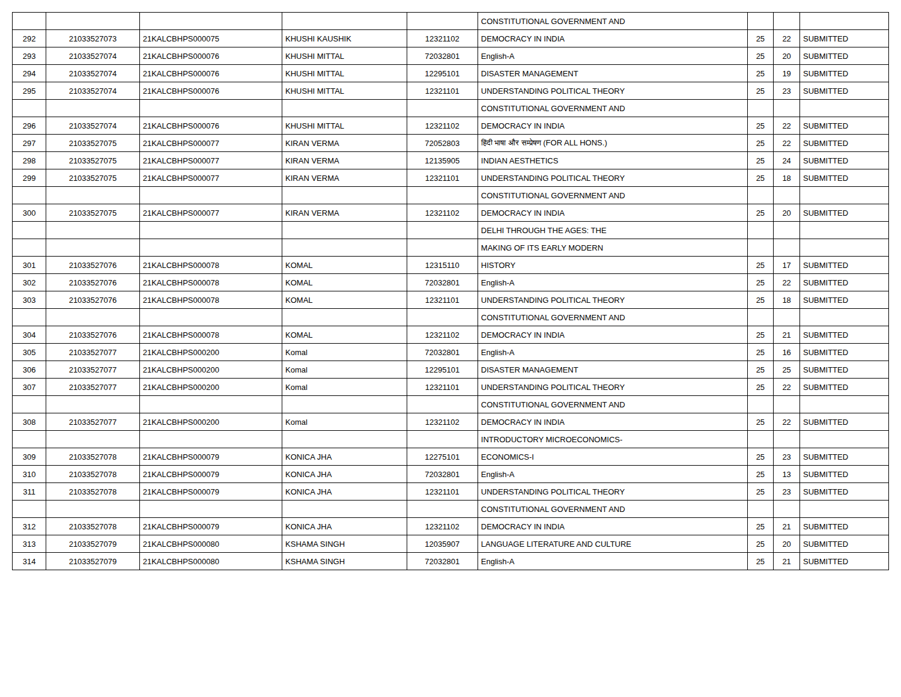| | | | | | CONSTITUTIONAL GOVERNMENT AND | | | |
| 292 | 21033527073 | 21KALCBHPS000075 | KHUSHI KAUSHIK | 12321102 | DEMOCRACY IN INDIA | 25 | 22 | SUBMITTED |
| 293 | 21033527074 | 21KALCBHPS000076 | KHUSHI MITTAL | 72032801 | English-A | 25 | 20 | SUBMITTED |
| 294 | 21033527074 | 21KALCBHPS000076 | KHUSHI MITTAL | 12295101 | DISASTER MANAGEMENT | 25 | 19 | SUBMITTED |
| 295 | 21033527074 | 21KALCBHPS000076 | KHUSHI MITTAL | 12321101 | UNDERSTANDING POLITICAL THEORY | 25 | 23 | SUBMITTED |
| | | | | | CONSTITUTIONAL GOVERNMENT AND | | | |
| 296 | 21033527074 | 21KALCBHPS000076 | KHUSHI MITTAL | 12321102 | DEMOCRACY IN INDIA | 25 | 22 | SUBMITTED |
| 297 | 21033527075 | 21KALCBHPS000077 | KIRAN VERMA | 72052803 | हिंदी भाषा और सम्प्रेषण (FOR ALL HONS.) | 25 | 22 | SUBMITTED |
| 298 | 21033527075 | 21KALCBHPS000077 | KIRAN VERMA | 12135905 | INDIAN AESTHETICS | 25 | 24 | SUBMITTED |
| 299 | 21033527075 | 21KALCBHPS000077 | KIRAN VERMA | 12321101 | UNDERSTANDING POLITICAL THEORY | 25 | 18 | SUBMITTED |
| | | | | | CONSTITUTIONAL GOVERNMENT AND | | | |
| 300 | 21033527075 | 21KALCBHPS000077 | KIRAN VERMA | 12321102 | DEMOCRACY IN INDIA | 25 | 20 | SUBMITTED |
| | | | | | DELHI THROUGH THE AGES: THE | | | |
| | | | | | MAKING OF ITS EARLY MODERN | | | |
| 301 | 21033527076 | 21KALCBHPS000078 | KOMAL | 12315110 | HISTORY | 25 | 17 | SUBMITTED |
| 302 | 21033527076 | 21KALCBHPS000078 | KOMAL | 72032801 | English-A | 25 | 22 | SUBMITTED |
| 303 | 21033527076 | 21KALCBHPS000078 | KOMAL | 12321101 | UNDERSTANDING POLITICAL THEORY | 25 | 18 | SUBMITTED |
| | | | | | CONSTITUTIONAL GOVERNMENT AND | | | |
| 304 | 21033527076 | 21KALCBHPS000078 | KOMAL | 12321102 | DEMOCRACY IN INDIA | 25 | 21 | SUBMITTED |
| 305 | 21033527077 | 21KALCBHPS000200 | Komal | 72032801 | English-A | 25 | 16 | SUBMITTED |
| 306 | 21033527077 | 21KALCBHPS000200 | Komal | 12295101 | DISASTER MANAGEMENT | 25 | 25 | SUBMITTED |
| 307 | 21033527077 | 21KALCBHPS000200 | Komal | 12321101 | UNDERSTANDING POLITICAL THEORY | 25 | 22 | SUBMITTED |
| | | | | | CONSTITUTIONAL GOVERNMENT AND | | | |
| 308 | 21033527077 | 21KALCBHPS000200 | Komal | 12321102 | DEMOCRACY IN INDIA | 25 | 22 | SUBMITTED |
| | | | | | INTRODUCTORY MICROECONOMICS- | | | |
| 309 | 21033527078 | 21KALCBHPS000079 | KONICA JHA | 12275101 | ECONOMICS-I | 25 | 23 | SUBMITTED |
| 310 | 21033527078 | 21KALCBHPS000079 | KONICA JHA | 72032801 | English-A | 25 | 13 | SUBMITTED |
| 311 | 21033527078 | 21KALCBHPS000079 | KONICA JHA | 12321101 | UNDERSTANDING POLITICAL THEORY | 25 | 23 | SUBMITTED |
| | | | | | CONSTITUTIONAL GOVERNMENT AND | | | |
| 312 | 21033527078 | 21KALCBHPS000079 | KONICA JHA | 12321102 | DEMOCRACY IN INDIA | 25 | 21 | SUBMITTED |
| 313 | 21033527079 | 21KALCBHPS000080 | KSHAMA SINGH | 12035907 | LANGUAGE LITERATURE AND CULTURE | 25 | 20 | SUBMITTED |
| 314 | 21033527079 | 21KALCBHPS000080 | KSHAMA SINGH | 72032801 | English-A | 25 | 21 | SUBMITTED |